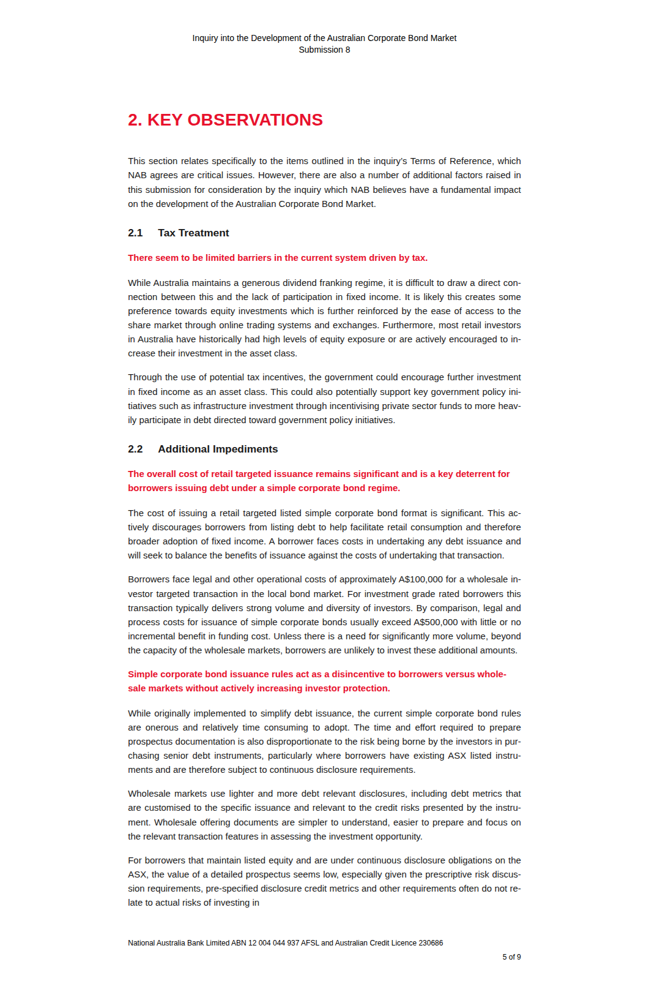Inquiry into the Development of the Australian Corporate Bond Market Submission 8
2. Key Observations
This section relates specifically to the items outlined in the inquiry’s Terms of Reference, which NAB agrees are critical issues. However, there are also a number of additional factors raised in this submission for consideration by the inquiry which NAB believes have a fundamental impact on the development of the Australian Corporate Bond Market.
2.1 Tax Treatment
There seem to be limited barriers in the current system driven by tax.
While Australia maintains a generous dividend franking regime, it is difficult to draw a direct connection between this and the lack of participation in fixed income. It is likely this creates some preference towards equity investments which is further reinforced by the ease of access to the share market through online trading systems and exchanges. Furthermore, most retail investors in Australia have historically had high levels of equity exposure or are actively encouraged to increase their investment in the asset class.
Through the use of potential tax incentives, the government could encourage further investment in fixed income as an asset class. This could also potentially support key government policy initiatives such as infrastructure investment through incentivising private sector funds to more heavily participate in debt directed toward government policy initiatives.
2.2 Additional Impediments
The overall cost of retail targeted issuance remains significant and is a key deterrent for borrowers issuing debt under a simple corporate bond regime.
The cost of issuing a retail targeted listed simple corporate bond format is significant. This actively discourages borrowers from listing debt to help facilitate retail consumption and therefore broader adoption of fixed income. A borrower faces costs in undertaking any debt issuance and will seek to balance the benefits of issuance against the costs of undertaking that transaction.
Borrowers face legal and other operational costs of approximately A$100,000 for a wholesale investor targeted transaction in the local bond market. For investment grade rated borrowers this transaction typically delivers strong volume and diversity of investors. By comparison, legal and process costs for issuance of simple corporate bonds usually exceed A$500,000 with little or no incremental benefit in funding cost. Unless there is a need for significantly more volume, beyond the capacity of the wholesale markets, borrowers are unlikely to invest these additional amounts.
Simple corporate bond issuance rules act as a disincentive to borrowers versus wholesale markets without actively increasing investor protection.
While originally implemented to simplify debt issuance, the current simple corporate bond rules are onerous and relatively time consuming to adopt. The time and effort required to prepare prospectus documentation is also disproportionate to the risk being borne by the investors in purchasing senior debt instruments, particularly where borrowers have existing ASX listed instruments and are therefore subject to continuous disclosure requirements.
Wholesale markets use lighter and more debt relevant disclosures, including debt metrics that are customised to the specific issuance and relevant to the credit risks presented by the instrument. Wholesale offering documents are simpler to understand, easier to prepare and focus on the relevant transaction features in assessing the investment opportunity.
For borrowers that maintain listed equity and are under continuous disclosure obligations on the ASX, the value of a detailed prospectus seems low, especially given the prescriptive risk discussion requirements, pre-specified disclosure credit metrics and other requirements often do not relate to actual risks of investing in
National Australia Bank Limited ABN 12 004 044 937 AFSL and Australian Credit Licence 230686
5 of 9